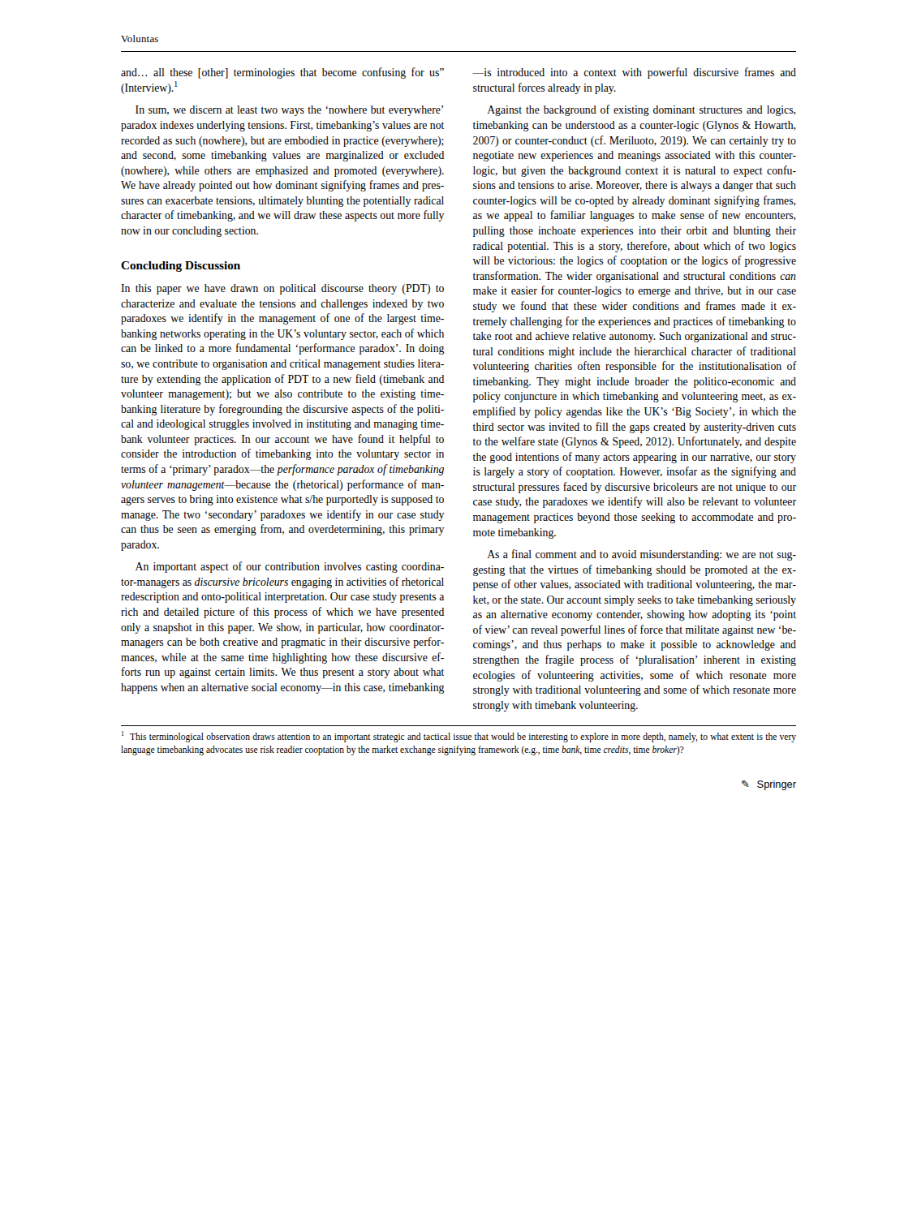Voluntas
and… all these [other] terminologies that become confusing for us” (Interview).1
In sum, we discern at least two ways the ‘nowhere but everywhere’ paradox indexes underlying tensions. First, timebanking’s values are not recorded as such (nowhere), but are embodied in practice (everywhere); and second, some timebanking values are marginalized or excluded (nowhere), while others are emphasized and promoted (everywhere). We have already pointed out how dominant signifying frames and pressures can exacerbate tensions, ultimately blunting the potentially radical character of timebanking, and we will draw these aspects out more fully now in our concluding section.
Concluding Discussion
In this paper we have drawn on political discourse theory (PDT) to characterize and evaluate the tensions and challenges indexed by two paradoxes we identify in the management of one of the largest timebanking networks operating in the UK’s voluntary sector, each of which can be linked to a more fundamental ‘performance paradox’. In doing so, we contribute to organisation and critical management studies literature by extending the application of PDT to a new field (timebank and volunteer management); but we also contribute to the existing timebanking literature by foregrounding the discursive aspects of the political and ideological struggles involved in instituting and managing timebank volunteer practices. In our account we have found it helpful to consider the introduction of timebanking into the voluntary sector in terms of a ‘primary’ paradox—the performance paradox of timebanking volunteer management—because the (rhetorical) performance of managers serves to bring into existence what s/he purportedly is supposed to manage. The two ‘secondary’ paradoxes we identify in our case study can thus be seen as emerging from, and overdetermining, this primary paradox.
An important aspect of our contribution involves casting coordinator-managers as discursive bricoleurs engaging in activities of rhetorical redescription and onto-political interpretation. Our case study presents a rich and detailed picture of this process of which we have presented only a snapshot in this paper. We show, in particular, how coordinator-managers can be both creative and pragmatic in their discursive performances, while at the same time highlighting how these discursive efforts run up against certain limits. We thus present a story about what happens when an alternative social economy—in this case, timebanking—is introduced into a context with powerful discursive frames and structural forces already in play.
Against the background of existing dominant structures and logics, timebanking can be understood as a counter-logic (Glynos & Howarth, 2007) or counter-conduct (cf. Meriluoto, 2019). We can certainly try to negotiate new experiences and meanings associated with this counter-logic, but given the background context it is natural to expect confusions and tensions to arise. Moreover, there is always a danger that such counter-logics will be co-opted by already dominant signifying frames, as we appeal to familiar languages to make sense of new encounters, pulling those inchoate experiences into their orbit and blunting their radical potential. This is a story, therefore, about which of two logics will be victorious: the logics of cooptation or the logics of progressive transformation. The wider organisational and structural conditions can make it easier for counter-logics to emerge and thrive, but in our case study we found that these wider conditions and frames made it extremely challenging for the experiences and practices of timebanking to take root and achieve relative autonomy. Such organizational and structural conditions might include the hierarchical character of traditional volunteering charities often responsible for the institutionalisation of timebanking. They might include broader the politico-economic and policy conjuncture in which timebanking and volunteering meet, as exemplified by policy agendas like the UK’s ‘Big Society’, in which the third sector was invited to fill the gaps created by austerity-driven cuts to the welfare state (Glynos & Speed, 2012). Unfortunately, and despite the good intentions of many actors appearing in our narrative, our story is largely a story of cooptation. However, insofar as the signifying and structural pressures faced by discursive bricoleurs are not unique to our case study, the paradoxes we identify will also be relevant to volunteer management practices beyond those seeking to accommodate and promote timebanking.
As a final comment and to avoid misunderstanding: we are not suggesting that the virtues of timebanking should be promoted at the expense of other values, associated with traditional volunteering, the market, or the state. Our account simply seeks to take timebanking seriously as an alternative economy contender, showing how adopting its ‘point of view’ can reveal powerful lines of force that militate against new ‘becomings’, and thus perhaps to make it possible to acknowledge and strengthen the fragile process of ‘pluralisation’ inherent in existing ecologies of volunteering activities, some of which resonate more strongly with traditional volunteering and some of which resonate more strongly with timebank volunteering.
1 This terminological observation draws attention to an important strategic and tactical issue that would be interesting to explore in more depth, namely, to what extent is the very language timebanking advocates use risk readier cooptation by the market exchange signifying framework (e.g., time bank, time credits, time broker)?
✎ Springer